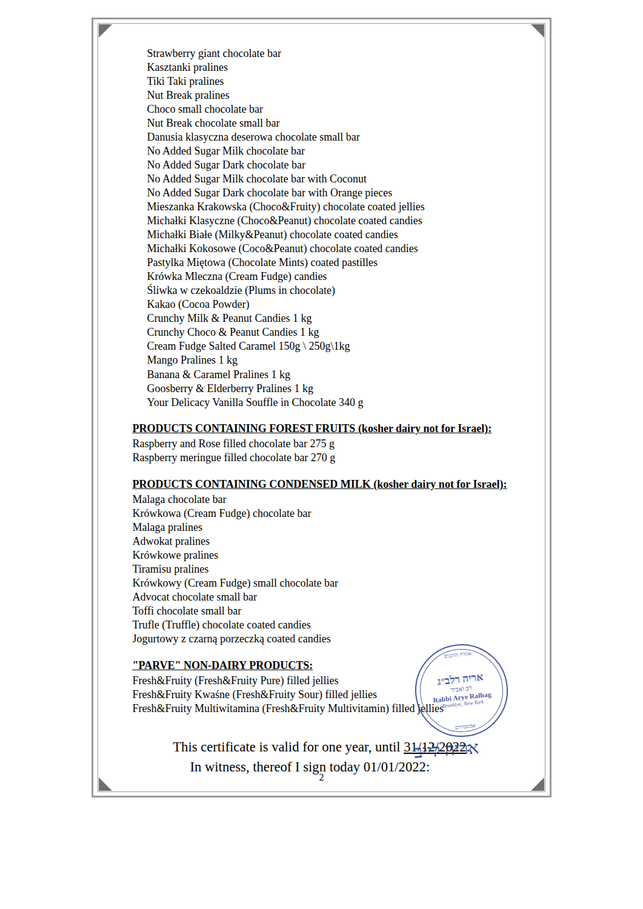Strawberry giant chocolate bar
Kasztanki pralines
Tiki Taki pralines
Nut Break pralines
Choco small chocolate bar
Nut Break chocolate small bar
Danusia klasyczna deserowa chocolate small bar
No Added Sugar Milk chocolate bar
No Added Sugar Dark chocolate bar
No Added Sugar Milk chocolate bar with Coconut
No Added Sugar Dark chocolate bar with Orange pieces
Mieszanka Krakowska (Choco&Fruity) chocolate coated jellies
Michałki Klasyczne (Choco&Peanut) chocolate coated candies
Michałki Białe (Milky&Peanut) chocolate coated candies
Michałki Kokosowe (Coco&Peanut) chocolate coated candies
Pastylka Miętowa (Chocolate Mints) coated pastilles
Krówka Mleczna (Cream Fudge) candies
Śliwka w czekoaldzie (Plums in chocolate)
Kakao (Cocoa Powder)
Crunchy Milk & Peanut Candies 1 kg
Crunchy Choco & Peanut Candies 1 kg
Cream Fudge Salted Caramel 150g \ 250g\1kg
Mango Pralines 1 kg
Banana & Caramel Pralines 1 kg
Goosberry & Elderberry Pralines 1 kg
Your Delicacy Vanilla Souffle in Chocolate 340 g
PRODUCTS CONTAINING FOREST FRUITS (kosher dairy not for Israel):
Raspberry and Rose filled chocolate bar 275 g
Raspberry meringue filled chocolate bar 270 g
PRODUCTS CONTAINING CONDENSED MILK (kosher dairy not for Israel):
Malaga chocolate bar
Krówkowa (Cream Fudge) chocolate bar
Malaga pralines
Adwokat pralines
Krówkowe pralines
Tiramisu pralines
Krówkowy (Cream Fudge) small chocolate bar
Advocat chocolate small bar
Toffi chocolate small bar
Trufle (Truffle) chocolate coated candies
Jogurtowy z czarną porzeczką coated candies
"PARVE" NON-DAIRY PRODUCTS:
Fresh&Fruity (Fresh&Fruity Pure) filled jellies
Fresh&Fruity Kwaśne (Fresh&Fruity Sour) filled jellies
Fresh&Fruity Multiwitamina (Fresh&Fruity Multivitamin) filled jellies
This certificate is valid for one year, until 31/12/2022: In witness, thereof I sign today 01/01/2022:
אגודת הרבנים
אריה רלב״ג
רב ואביד
Rabbi Arye Ralbag
Brooklyn, New York
אמסטרדם
אריה לייב
2